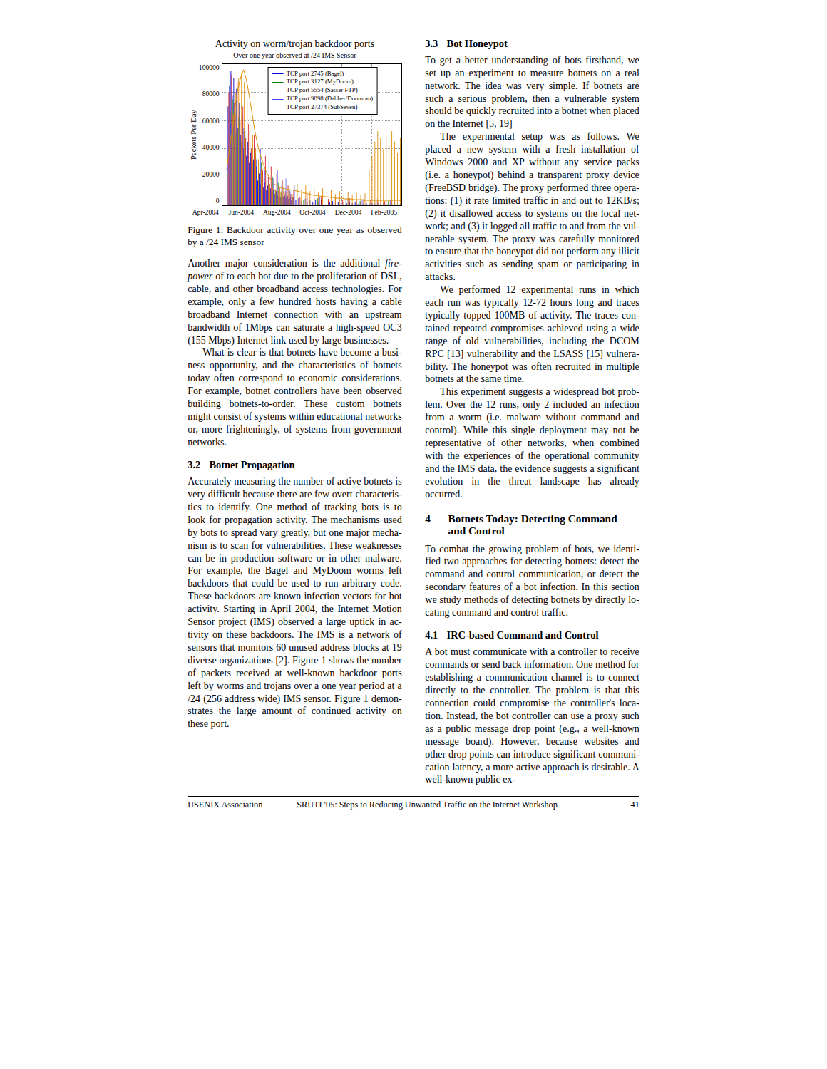Activity on worm/trojan backdoor ports
Over one year observed at /24 IMS Sensor
Packets Per Day
100000 80000 60000 40000 20000 0
TCP port 2745 (Bagel)
TCP port 3127 (MyDoom)
TCP port 5554 (Sasser FTP)
TCP port 9898 (Dabber/Doomran)
TCP port 27374 (SubSeven)
Apr-2004 Jun-2004 Aug-2004 Oct-2004 Dec-2004 Feb-2005
Figure 1: Backdoor activity over one year as observed by a /24 IMS sensor
Another major consideration is the additional firepower of to each bot due to the proliferation of DSL, cable, and other broadband access technologies. For example, only a few hundred hosts having a cable broadband Internet connection with an upstream bandwidth of 1Mbps can saturate a high-speed OC3 (155 Mbps) Internet link used by large businesses.
What is clear is that botnets have become a business opportunity, and the characteristics of botnets today often correspond to economic considerations. For example, botnet controllers have been observed building botnets-to-order. These custom botnets might consist of systems within educational networks or, more frighteningly, of systems from government networks.
3.2 Botnet Propagation
Accurately measuring the number of active botnets is very difficult because there are few overt characteristics to identify. One method of tracking bots is to look for propagation activity. The mechanisms used by bots to spread vary greatly, but one major mechanism is to scan for vulnerabilities. These weaknesses can be in production software or in other malware. For example, the Bagel and MyDoom worms left backdoors that could be used to run arbitrary code. These backdoors are known infection vectors for bot activity. Starting in April 2004, the Internet Motion Sensor project (IMS) observed a large uptick in activity on these backdoors. The IMS is a network of sensors that monitors 60 unused address blocks at 19 diverse organizations [2]. Figure 1 shows the number of packets received at well-known backdoor ports left by worms and trojans over a one year period at a /24 (256 address wide) IMS sensor. Figure 1 demonstrates the large amount of continued activity on these port.
3.3 Bot Honeypot
To get a better understanding of bots firsthand, we set up an experiment to measure botnets on a real network. The idea was very simple. If botnets are such a serious problem, then a vulnerable system should be quickly recruited into a botnet when placed on the Internet [5, 19]
The experimental setup was as follows. We placed a new system with a fresh installation of Windows 2000 and XP without any service packs (i.e. a honeypot) behind a transparent proxy device (FreeBSD bridge). The proxy performed three operations: (1) it rate limited traffic in and out to 12KB/s; (2) it disallowed access to systems on the local network; and (3) it logged all traffic to and from the vulnerable system. The proxy was carefully monitored to ensure that the honeypot did not perform any illicit activities such as sending spam or participating in attacks.
We performed 12 experimental runs in which each run was typically 12-72 hours long and traces typically topped 100MB of activity. The traces contained repeated compromises achieved using a wide range of old vulnerabilities, including the DCOM RPC [13] vulnerability and the LSASS [15] vulnerability. The honeypot was often recruited in multiple botnets at the same time.
This experiment suggests a widespread bot problem. Over the 12 runs, only 2 included an infection from a worm (i.e. malware without command and control). While this single deployment may not be representative of other networks, when combined with the experiences of the operational community and the IMS data, the evidence suggests a significant evolution in the threat landscape has already occurred.
4 Botnets Today: Detecting Command
and Control
To combat the growing problem of bots, we identified two approaches for detecting botnets: detect the command and control communication, or detect the secondary features of a bot infection. In this section we study methods of detecting botnets by directly locating command and control traffic.
4.1 IRC-based Command and Control
A bot must communicate with a controller to receive commands or send back information. One method for establishing a communication channel is to connect directly to the controller. The problem is that this connection could compromise the controller's location. Instead, the bot controller can use a proxy such as a public message drop point (e.g., a well-known message board). However, because websites and other drop points can introduce significant communication latency, a more active approach is desirable. A well-known public ex-
USENIX Association
SRUTI '05: Steps to Reducing Unwanted Traffic on the Internet Workshop
41